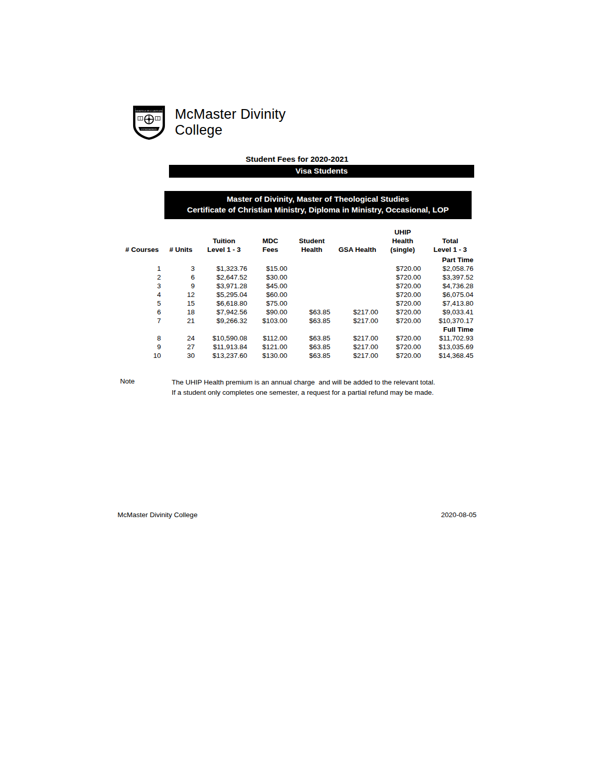VERITAS IN CARITATE ΕΥΝΕΣΘΗΚΕΝ
McMaster Divinity
College
Student Fees for 2020-2021
Visa Students
Master of Divinity, Master of Theological Studies
Certificate of Christian Ministry, Diploma in Ministry, Occasional, LOP
| # Courses | # Units | Tuition Level 1 - 3 | MDC Fees | Student Health | GSA Health | UHIP Health (single) | Total Level 1 - 3 |
| --- | --- | --- | --- | --- | --- | --- | --- |
| Part Time |
| 1 | 3 | $1,323.76 | $15.00 | | | $720.00 | $2,058.76 |
| 2 | 6 | $2,647.52 | $30.00 | | | $720.00 | $3,397.52 |
| 3 | 9 | $3,971.28 | $45.00 | | | $720.00 | $4,736.28 |
| 4 | 12 | $5,295.04 | $60.00 | | | $720.00 | $6,075.04 |
| 5 | 15 | $6,618.80 | $75.00 | | | $720.00 | $7,413.80 |
| 6 | 18 | $7,942.56 | $90.00 | $63.85 | $217.00 | $720.00 | $9,033.41 |
| 7 | 21 | $9,266.32 | $103.00 | $63.85 | $217.00 | $720.00 | $10,370.17 |
| Full Time |
| 8 | 24 | $10,590.08 | $112.00 | $63.85 | $217.00 | $720.00 | $11,702.93 |
| 9 | 27 | $11,913.84 | $121.00 | $63.85 | $217.00 | $720.00 | $13,035.69 |
| 10 | 30 | $13,237.60 | $130.00 | $63.85 | $217.00 | $720.00 | $14,368.45 |
Note
The UHIP Health premium is an annual charge and will be added to the relevant total.
If a student only completes one semester, a request for a partial refund may be made.
McMaster Divinity College
2020-08-05